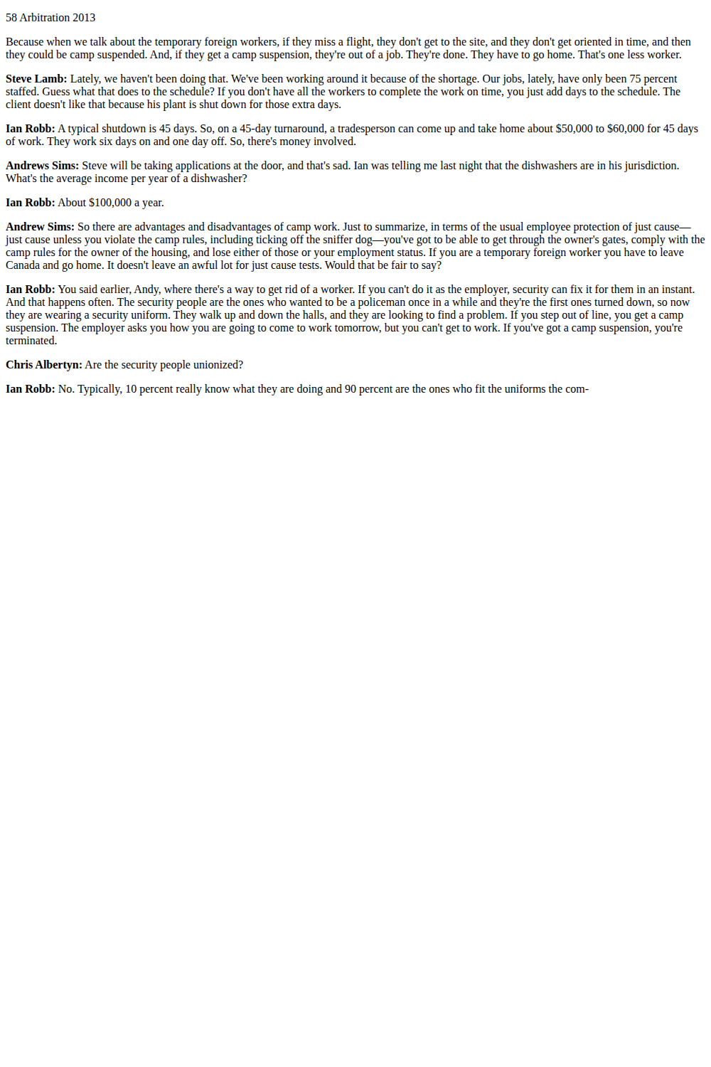58 Arbitration 2013
Because when we talk about the temporary foreign workers, if they miss a flight, they don't get to the site, and they don't get oriented in time, and then they could be camp suspended. And, if they get a camp suspension, they're out of a job. They're done. They have to go home. That's one less worker.
Steve Lamb: Lately, we haven't been doing that. We've been working around it because of the shortage. Our jobs, lately, have only been 75 percent staffed. Guess what that does to the schedule? If you don't have all the workers to complete the work on time, you just add days to the schedule. The client doesn't like that because his plant is shut down for those extra days.
Ian Robb: A typical shutdown is 45 days. So, on a 45-day turnaround, a tradesperson can come up and take home about $50,000 to $60,000 for 45 days of work. They work six days on and one day off. So, there's money involved.
Andrews Sims: Steve will be taking applications at the door, and that's sad. Ian was telling me last night that the dishwashers are in his jurisdiction. What's the average income per year of a dishwasher?
Ian Robb: About $100,000 a year.
Andrew Sims: So there are advantages and disadvantages of camp work. Just to summarize, in terms of the usual employee protection of just cause—just cause unless you violate the camp rules, including ticking off the sniffer dog—you've got to be able to get through the owner's gates, comply with the camp rules for the owner of the housing, and lose either of those or your employment status. If you are a temporary foreign worker you have to leave Canada and go home. It doesn't leave an awful lot for just cause tests. Would that be fair to say?
Ian Robb: You said earlier, Andy, where there's a way to get rid of a worker. If you can't do it as the employer, security can fix it for them in an instant. And that happens often. The security people are the ones who wanted to be a policeman once in a while and they're the first ones turned down, so now they are wearing a security uniform. They walk up and down the halls, and they are looking to find a problem. If you step out of line, you get a camp suspension. The employer asks you how you are going to come to work tomorrow, but you can't get to work. If you've got a camp suspension, you're terminated.
Chris Albertyn: Are the security people unionized?
Ian Robb: No. Typically, 10 percent really know what they are doing and 90 percent are the ones who fit the uniforms the com-